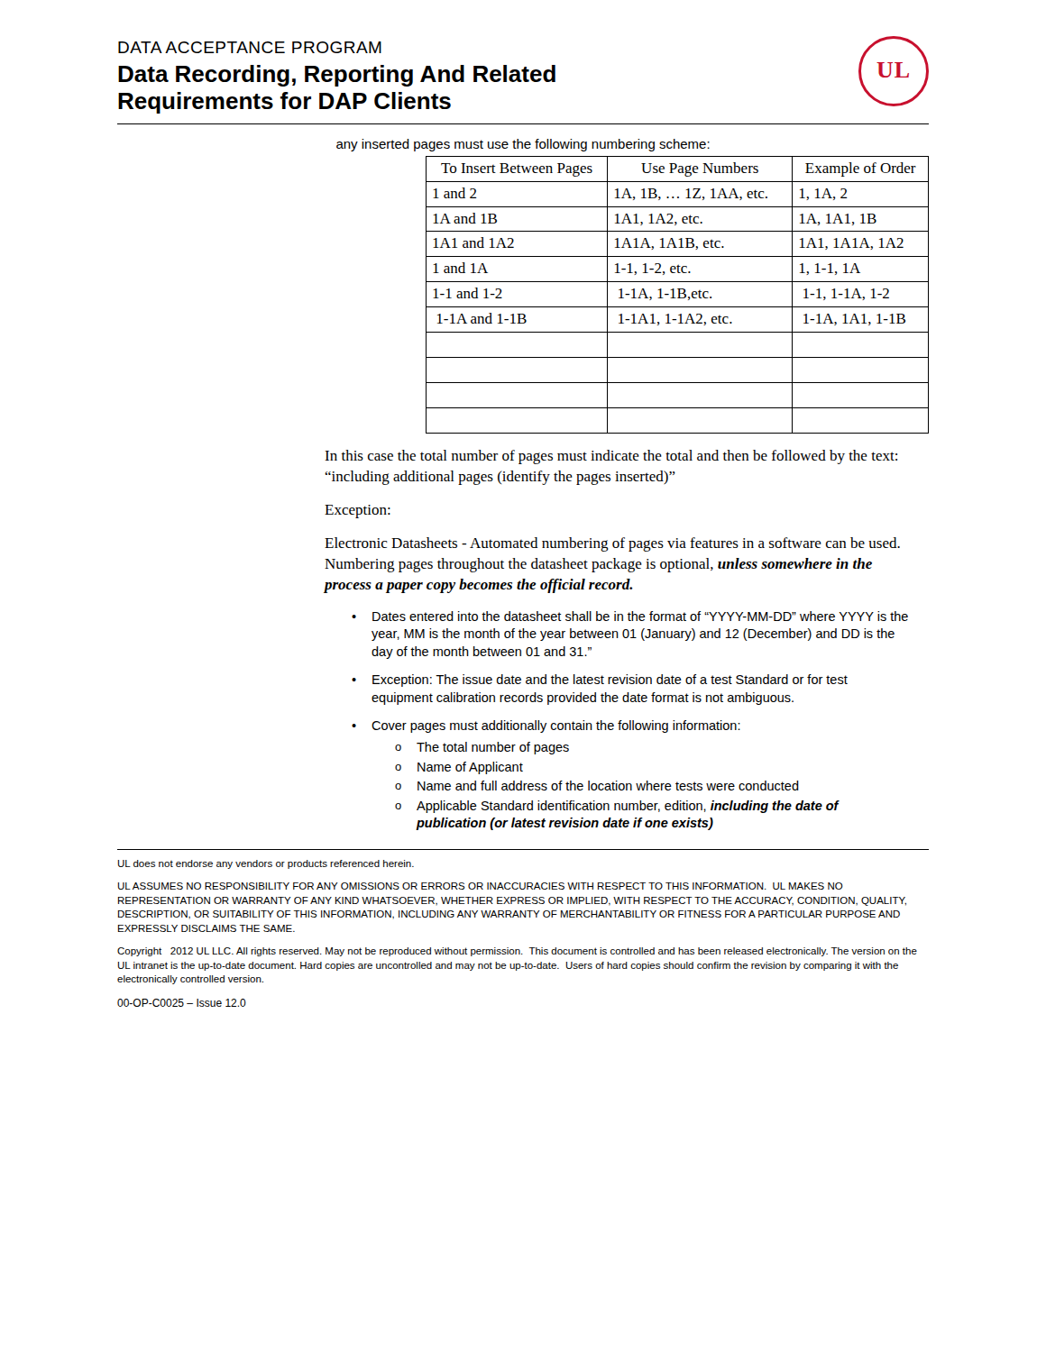UL
DATA ACCEPTANCE PROGRAM
Data Recording, Reporting And Related
Requirements for DAP Clients
any inserted pages must use the following numbering scheme:
| To Insert Between Pages | Use Page Numbers | Example of Order |
| --- | --- | --- |
| 1 and 2 | 1A, 1B, … 1Z, 1AA, etc. | 1, 1A, 2 |
| 1A and 1B | 1A1, 1A2, etc. | 1A, 1A1, 1B |
| 1A1 and 1A2 | 1A1A, 1A1B, etc. | 1A1, 1A1A, 1A2 |
| 1 and 1A | 1-1, 1-2, etc. | 1, 1-1, 1A |
| 1-1 and 1-2 | 1-1A, 1-1B,etc. | 1-1, 1-1A, 1-2 |
| 1-1A and 1-1B | 1-1A1, 1-1A2, etc. | 1-1A, 1A1, 1-1B |
In this case the total number of pages must indicate the total and then be followed by the text: “including additional pages (identify the pages inserted)”
Exception:
Electronic Datasheets - Automated numbering of pages via features in a software can be used. Numbering pages throughout the datasheet package is optional, unless somewhere in the process a paper copy becomes the official record.
Dates entered into the datasheet shall be in the format of “YYYY-MM-DD” where YYYY is the year, MM is the month of the year between 01 (January) and 12 (December) and DD is the day of the month between 01 and 31.”
Exception: The issue date and the latest revision date of a test Standard or for test equipment calibration records provided the date format is not ambiguous.
Cover pages must additionally contain the following information:
The total number of pages
Name of Applicant
Name and full address of the location where tests were conducted
Applicable Standard identification number, edition, including the date of publication (or latest revision date if one exists)
UL does not endorse any vendors or products referenced herein.
UL ASSUMES NO RESPONSIBILITY FOR ANY OMISSIONS OR ERRORS OR INACCURACIES WITH RESPECT TO THIS INFORMATION. UL MAKES NO REPRESENTATION OR WARRANTY OF ANY KIND WHATSOEVER, WHETHER EXPRESS OR IMPLIED, WITH RESPECT TO THE ACCURACY, CONDITION, QUALITY, DESCRIPTION, OR SUITABILITY OF THIS INFORMATION, INCLUDING ANY WARRANTY OF MERCHANTABILITY OR FITNESS FOR A PARTICULAR PURPOSE AND EXPRESSLY DISCLAIMS THE SAME.
Copyright 2012 UL LLC. All rights reserved. May not be reproduced without permission. This document is controlled and has been released electronically. The version on the UL intranet is the up-to-date document. Hard copies are uncontrolled and may not be up-to-date. Users of hard copies should confirm the revision by comparing it with the electronically controlled version.
00-OP-C0025 – Issue 12.0